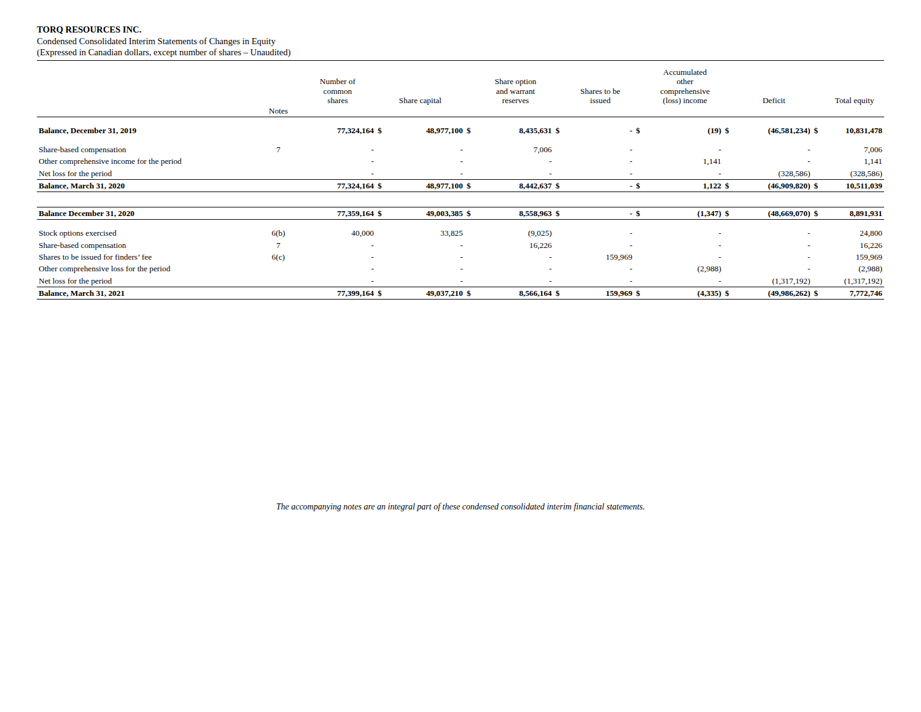TORQ RESOURCES INC.
Condensed Consolidated Interim Statements of Changes in Equity
(Expressed in Canadian dollars, except number of shares – Unaudited)
| | | Number of common shares | Share capital | | Share option and warrant reserves | | Shares to be issued | | Accumulated other comprehensive (loss) income | | Deficit | | Total equity |
| --- | --- | --- | --- | --- | --- | --- | --- | --- | --- | --- | --- | --- | --- |
| | Notes | | | | | | | | | | | | |
| Balance, December 31, 2019 | | 77,324,164 | $ | 48,977,100 | $ | 8,435,631 | $ | - | $ | (19) | $ | (46,581,234) | $ | 10,831,478 |
| Share-based compensation | 7 | - | | - | | 7,006 | | - | | - | | - | | 7,006 |
| Other comprehensive income for the period | | - | | - | | - | | - | | 1,141 | | - | | 1,141 |
| Net loss for the period | | - | | - | | - | | - | | - | | (328,586) | | (328,586) |
| Balance, March 31, 2020 | | 77,324,164 | $ | 48,977,100 | $ | 8,442,637 | $ | - | $ | 1,122 | $ | (46,909,820) | $ | 10,511,039 |
| Balance December 31, 2020 | | 77,359,164 | $ | 49,003,385 | $ | 8,558,963 | $ | - | $ | (1,347) | $ | (48,669,070) | $ | 8,891,931 |
| Stock options exercised | 6(b) | 40,000 | | 33,825 | | (9,025) | | - | | - | | - | | 24,800 |
| Share-based compensation | 7 | - | | - | | 16,226 | | - | | - | | - | | 16,226 |
| Shares to be issued for finders’ fee | 6(c) | - | | - | | - | | 159,969 | | - | | - | | 159,969 |
| Other comprehensive loss for the period | | - | | - | | - | | - | | (2,988) | | - | | (2,988) |
| Net loss for the period | | - | | - | | - | | - | | - | | (1,317,192) | | (1,317,192) |
| Balance, March 31, 2021 | | 77,399,164 | $ | 49,037,210 | $ | 8,566,164 | $ | 159,969 | $ | (4,335) | $ | (49,986,262) | $ | 7,772,746 |
The accompanying notes are an integral part of these condensed consolidated interim financial statements.